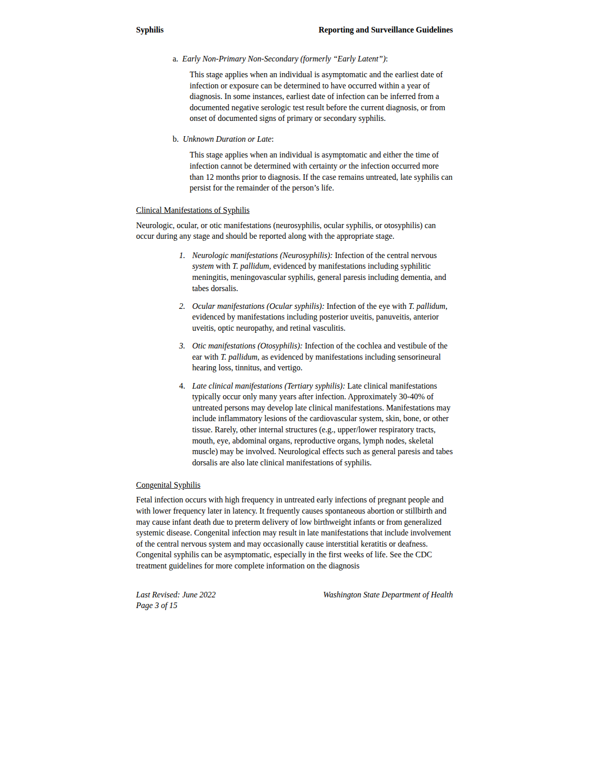Syphilis Reporting and Surveillance Guidelines
a. Early Non-Primary Non-Secondary (formerly “Early Latent”):
This stage applies when an individual is asymptomatic and the earliest date of infection or exposure can be determined to have occurred within a year of diagnosis. In some instances, earliest date of infection can be inferred from a documented negative serologic test result before the current diagnosis, or from onset of documented signs of primary or secondary syphilis.
b. Unknown Duration or Late:
This stage applies when an individual is asymptomatic and either the time of infection cannot be determined with certainty or the infection occurred more than 12 months prior to diagnosis. If the case remains untreated, late syphilis can persist for the remainder of the person’s life.
Clinical Manifestations of Syphilis
Neurologic, ocular, or otic manifestations (neurosyphilis, ocular syphilis, or otosyphilis) can occur during any stage and should be reported along with the appropriate stage.
Neurologic manifestations (Neurosyphilis): Infection of the central nervous system with T. pallidum, evidenced by manifestations including syphilitic meningitis, meningovascular syphilis, general paresis including dementia, and tabes dorsalis.
Ocular manifestations (Ocular syphilis): Infection of the eye with T. pallidum, evidenced by manifestations including posterior uveitis, panuveitis, anterior uveitis, optic neuropathy, and retinal vasculitis.
Otic manifestations (Otosyphilis): Infection of the cochlea and vestibule of the ear with T. pallidum, as evidenced by manifestations including sensorineural hearing loss, tinnitus, and vertigo.
Late clinical manifestations (Tertiary syphilis): Late clinical manifestations typically occur only many years after infection. Approximately 30-40% of untreated persons may develop late clinical manifestations. Manifestations may include inflammatory lesions of the cardiovascular system, skin, bone, or other tissue. Rarely, other internal structures (e.g., upper/lower respiratory tracts, mouth, eye, abdominal organs, reproductive organs, lymph nodes, skeletal muscle) may be involved. Neurological effects such as general paresis and tabes dorsalis are also late clinical manifestations of syphilis.
Congenital Syphilis
Fetal infection occurs with high frequency in untreated early infections of pregnant people and with lower frequency later in latency. It frequently causes spontaneous abortion or stillbirth and may cause infant death due to preterm delivery of low birthweight infants or from generalized systemic disease. Congenital infection may result in late manifestations that include involvement of the central nervous system and may occasionally cause interstitial keratitis or deafness. Congenital syphilis can be asymptomatic, especially in the first weeks of life. See the CDC treatment guidelines for more complete information on the diagnosis
Last Revised: June 2022Page 3 of 15 Washington State Department of Health